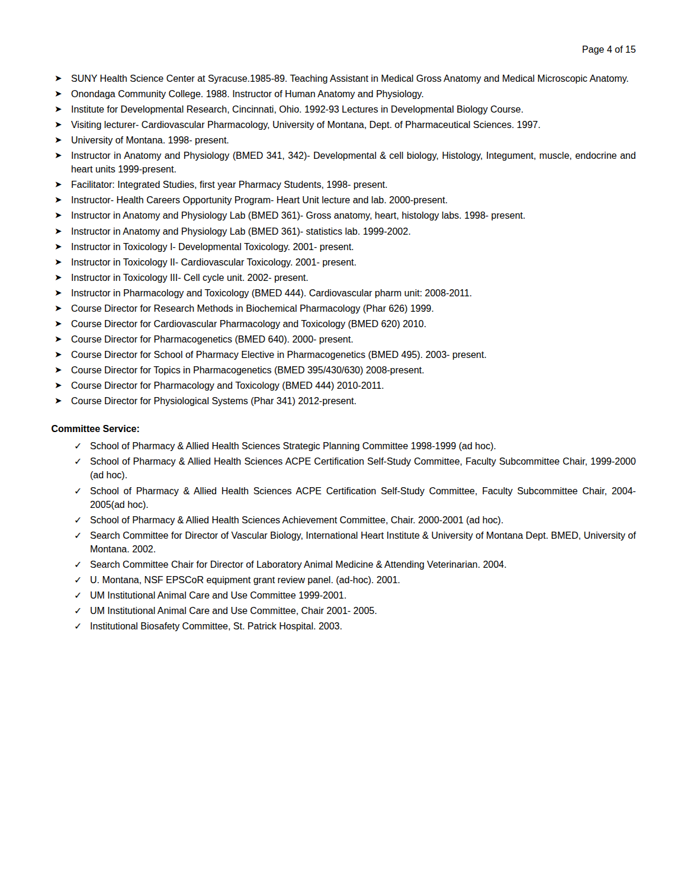Page 4 of 15
SUNY Health Science Center at Syracuse.1985-89. Teaching Assistant in Medical Gross Anatomy and Medical Microscopic Anatomy.
Onondaga Community College. 1988. Instructor of Human Anatomy and Physiology.
Institute for Developmental Research, Cincinnati, Ohio. 1992-93 Lectures in Developmental Biology Course.
Visiting lecturer- Cardiovascular Pharmacology, University of Montana, Dept. of Pharmaceutical Sciences. 1997.
University of Montana. 1998- present.
Instructor in Anatomy and Physiology (BMED 341, 342)- Developmental & cell biology, Histology, Integument, muscle, endocrine and heart units 1999-present.
Facilitator: Integrated Studies, first year Pharmacy Students, 1998- present.
Instructor- Health Careers Opportunity Program- Heart Unit lecture and lab. 2000-present.
Instructor in Anatomy and Physiology Lab (BMED 361)- Gross anatomy, heart, histology labs. 1998- present.
Instructor in Anatomy and Physiology Lab (BMED 361)- statistics lab. 1999-2002.
Instructor in Toxicology I- Developmental Toxicology. 2001- present.
Instructor in Toxicology II- Cardiovascular Toxicology. 2001- present.
Instructor in Toxicology III- Cell cycle unit. 2002- present.
Instructor in Pharmacology and Toxicology (BMED 444). Cardiovascular pharm unit: 2008-2011.
Course Director for Research Methods in Biochemical Pharmacology (Phar 626) 1999.
Course Director for Cardiovascular Pharmacology and Toxicology (BMED 620) 2010.
Course Director for Pharmacogenetics (BMED 640). 2000- present.
Course Director for School of Pharmacy Elective in Pharmacogenetics (BMED 495). 2003- present.
Course Director for Topics in Pharmacogenetics (BMED 395/430/630) 2008-present.
Course Director for Pharmacology and Toxicology (BMED 444) 2010-2011.
Course Director for Physiological Systems (Phar 341) 2012-present.
Committee Service:
School of Pharmacy & Allied Health Sciences Strategic Planning Committee 1998-1999 (ad hoc).
School of Pharmacy & Allied Health Sciences ACPE Certification Self-Study Committee, Faculty Subcommittee Chair, 1999-2000 (ad hoc).
School of Pharmacy & Allied Health Sciences ACPE Certification Self-Study Committee, Faculty Subcommittee Chair, 2004-2005(ad hoc).
School of Pharmacy & Allied Health Sciences Achievement Committee, Chair. 2000-2001 (ad hoc).
Search Committee for Director of Vascular Biology, International Heart Institute & University of Montana Dept. BMED, University of Montana. 2002.
Search Committee Chair for Director of Laboratory Animal Medicine & Attending Veterinarian. 2004.
U. Montana, NSF EPSCoR equipment grant review panel. (ad-hoc). 2001.
UM Institutional Animal Care and Use Committee 1999-2001.
UM Institutional Animal Care and Use Committee, Chair 2001- 2005.
Institutional Biosafety Committee, St. Patrick Hospital. 2003.